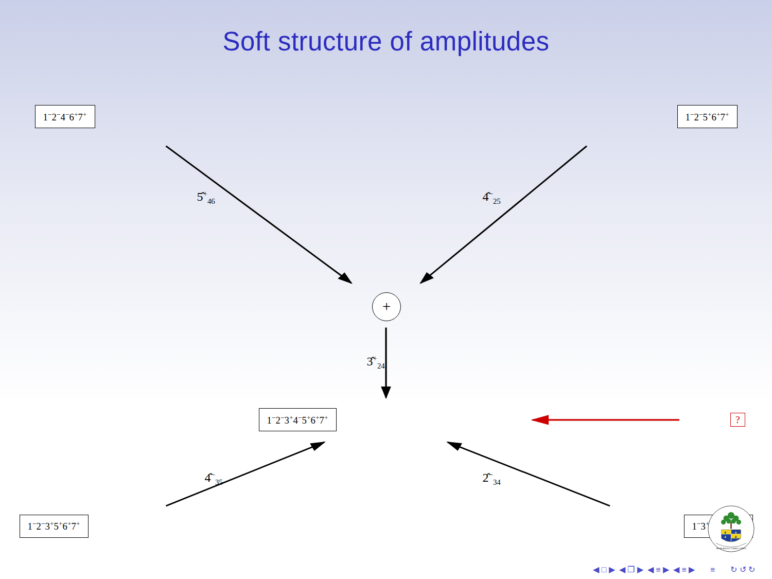Soft structure of amplitudes
1−2−4−6+7+
1−2−5+6+7+
5̂+46
4̂−25
+
3̂+24
1−2−3+4−5+6+7+
?
4̂−35
2̂−34
1−2−3+5+6+7+
1−3+4−5+6+7+
TAN ADALA NO TOA AN JORANY
◀ □ ▶ ◀ ❐ ▶ ◀ ≡ ▶ ◀ ≡ ▶ ≡ ↻ ↺ ↻